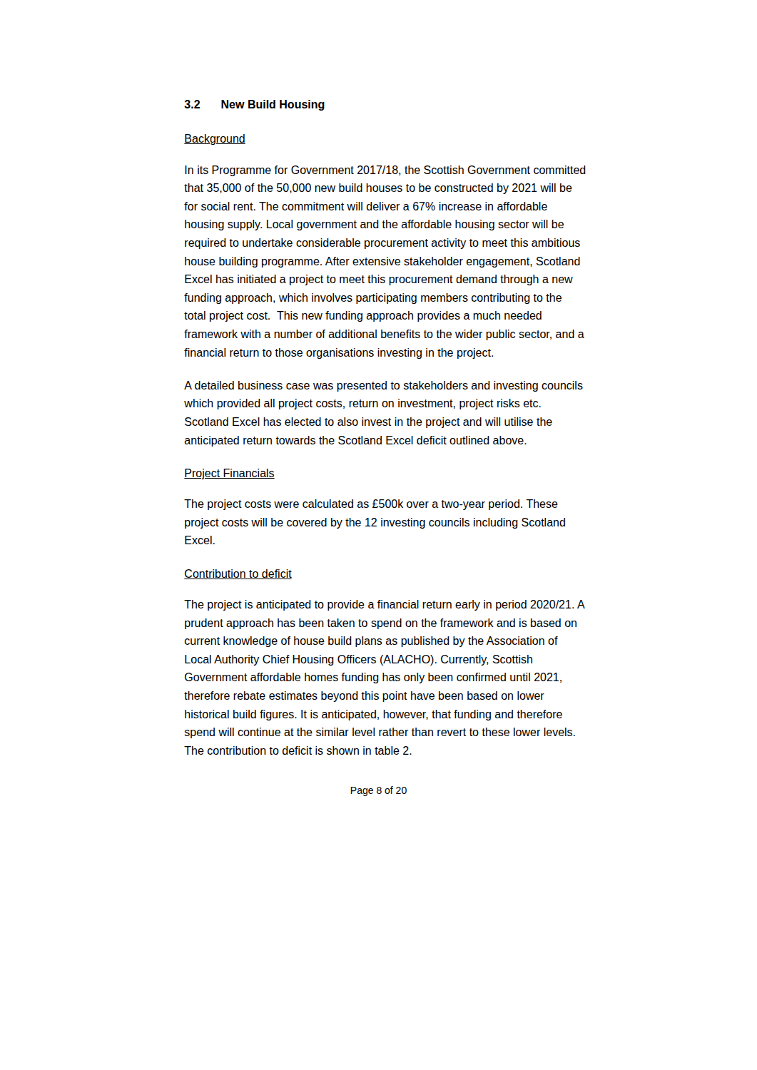3.2 New Build Housing
Background
In its Programme for Government 2017/18, the Scottish Government committed that 35,000 of the 50,000 new build houses to be constructed by 2021 will be for social rent. The commitment will deliver a 67% increase in affordable housing supply. Local government and the affordable housing sector will be required to undertake considerable procurement activity to meet this ambitious house building programme. After extensive stakeholder engagement, Scotland Excel has initiated a project to meet this procurement demand through a new funding approach, which involves participating members contributing to the total project cost. This new funding approach provides a much needed framework with a number of additional benefits to the wider public sector, and a financial return to those organisations investing in the project.
A detailed business case was presented to stakeholders and investing councils which provided all project costs, return on investment, project risks etc. Scotland Excel has elected to also invest in the project and will utilise the anticipated return towards the Scotland Excel deficit outlined above.
Project Financials
The project costs were calculated as £500k over a two-year period. These project costs will be covered by the 12 investing councils including Scotland Excel.
Contribution to deficit
The project is anticipated to provide a financial return early in period 2020/21. A prudent approach has been taken to spend on the framework and is based on current knowledge of house build plans as published by the Association of Local Authority Chief Housing Officers (ALACHO). Currently, Scottish Government affordable homes funding has only been confirmed until 2021, therefore rebate estimates beyond this point have been based on lower historical build figures. It is anticipated, however, that funding and therefore spend will continue at the similar level rather than revert to these lower levels. The contribution to deficit is shown in table 2.
Page 8 of 20